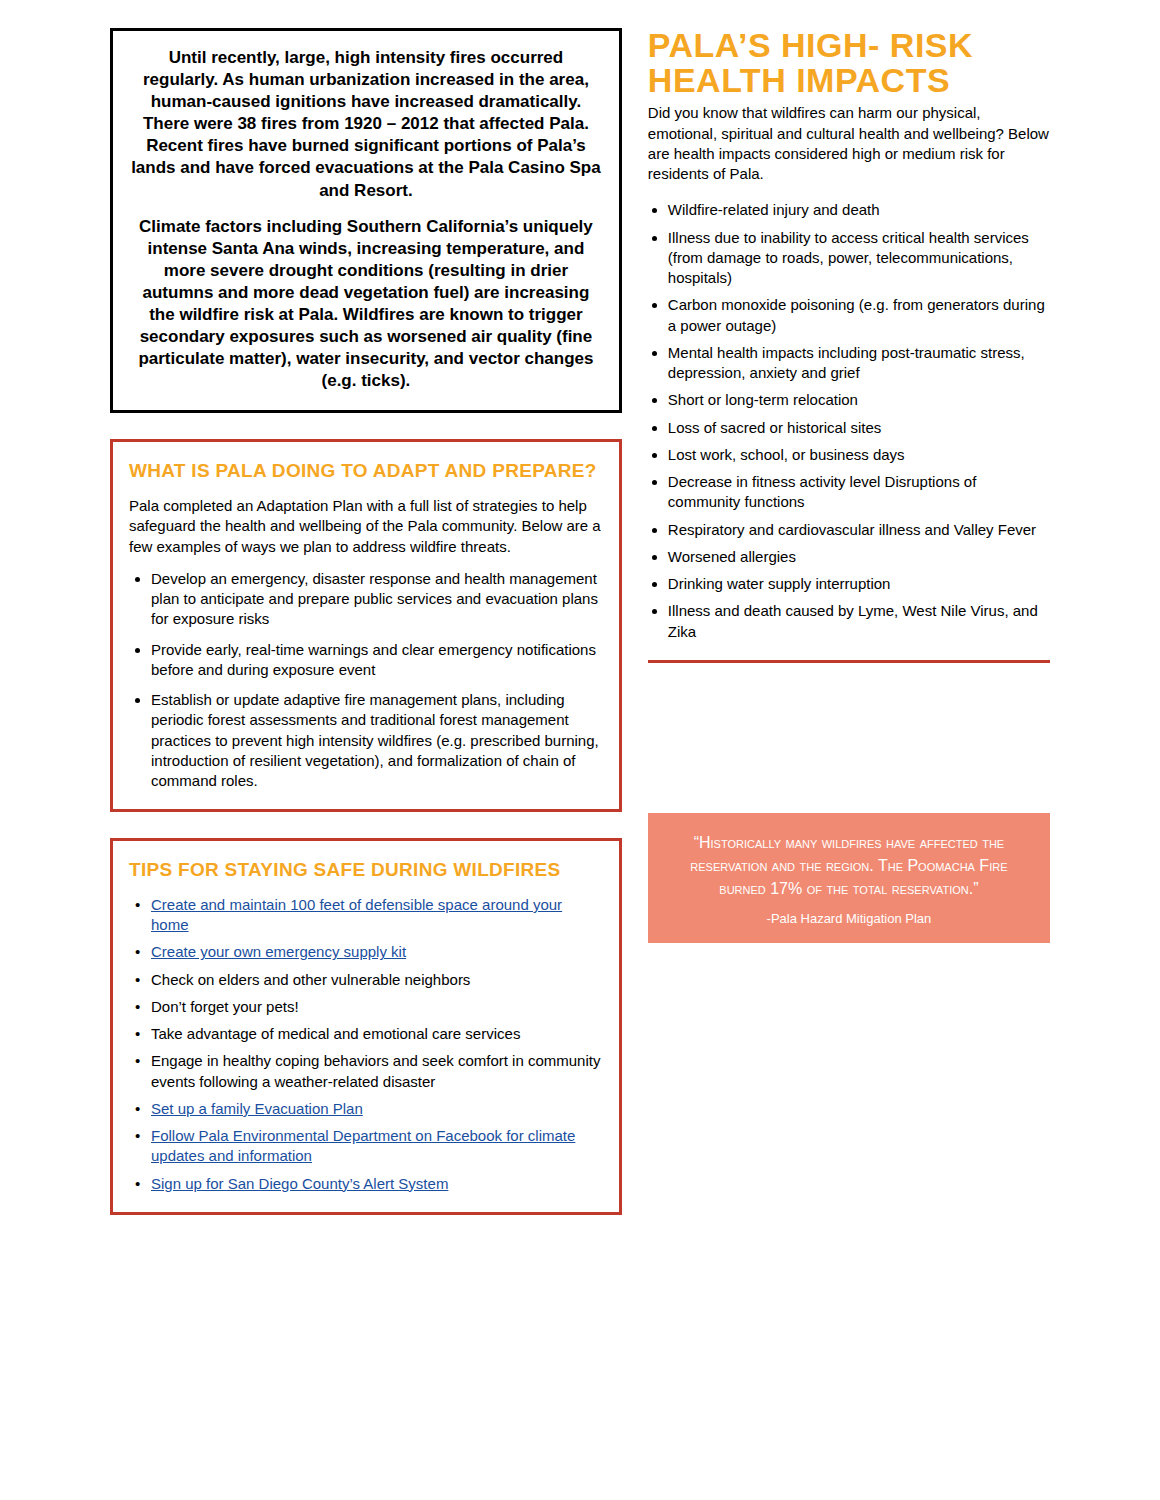Until recently, large, high intensity fires occurred regularly. As human urbanization increased in the area, human-caused ignitions have increased dramatically. There were 38 fires from 1920 – 2012 that affected Pala. Recent fires have burned significant portions of Pala’s lands and have forced evacuations at the Pala Casino Spa and Resort.
Climate factors including Southern California’s uniquely intense Santa Ana winds, increasing temperature, and more severe drought conditions (resulting in drier autumns and more dead vegetation fuel) are increasing the wildfire risk at Pala. Wildfires are known to trigger secondary exposures such as worsened air quality (fine particulate matter), water insecurity, and vector changes (e.g. ticks).
What is Pala doing to adapt and prepare?
Pala completed an Adaptation Plan with a full list of strategies to help safeguard the health and wellbeing of the Pala community. Below are a few examples of ways we plan to address wildfire threats.
Develop an emergency, disaster response and health management plan to anticipate and prepare public services and evacuation plans for exposure risks
Provide early, real-time warnings and clear emergency notifications before and during exposure event
Establish or update adaptive fire management plans, including periodic forest assessments and traditional forest management practices to prevent high intensity wildfires (e.g. prescribed burning, introduction of resilient vegetation), and formalization of chain of command roles.
Tips for staying safe during wildfires
Create and maintain 100 feet of defensible space around your home
Create your own emergency supply kit
Check on elders and other vulnerable neighbors
Don’t forget your pets!
Take advantage of medical and emotional care services
Engage in healthy coping behaviors and seek comfort in community events following a weather-related disaster
Set up a family Evacuation Plan
Follow Pala Environmental Department on Facebook for climate updates and information
Sign up for San Diego County’s Alert System
Pala’s High- Risk Health Impacts
Did you know that wildfires can harm our physical, emotional, spiritual and cultural health and wellbeing? Below are health impacts considered high or medium risk for residents of Pala.
Wildfire-related injury and death
Illness due to inability to access critical health services (from damage to roads, power, telecommunications, hospitals)
Carbon monoxide poisoning (e.g. from generators during a power outage)
Mental health impacts including post-traumatic stress, depression, anxiety and grief
Short or long-term relocation
Loss of sacred or historical sites
Lost work, school, or business days
Decrease in fitness activity level Disruptions of community functions
Respiratory and cardiovascular illness and Valley Fever
Worsened allergies
Drinking water supply interruption
Illness and death caused by Lyme, West Nile Virus, and Zika
“Historically many wildfires have affected the reservation and the region. The Poomacha Fire burned 17% of the total reservation.”
-Pala Hazard Mitigation Plan